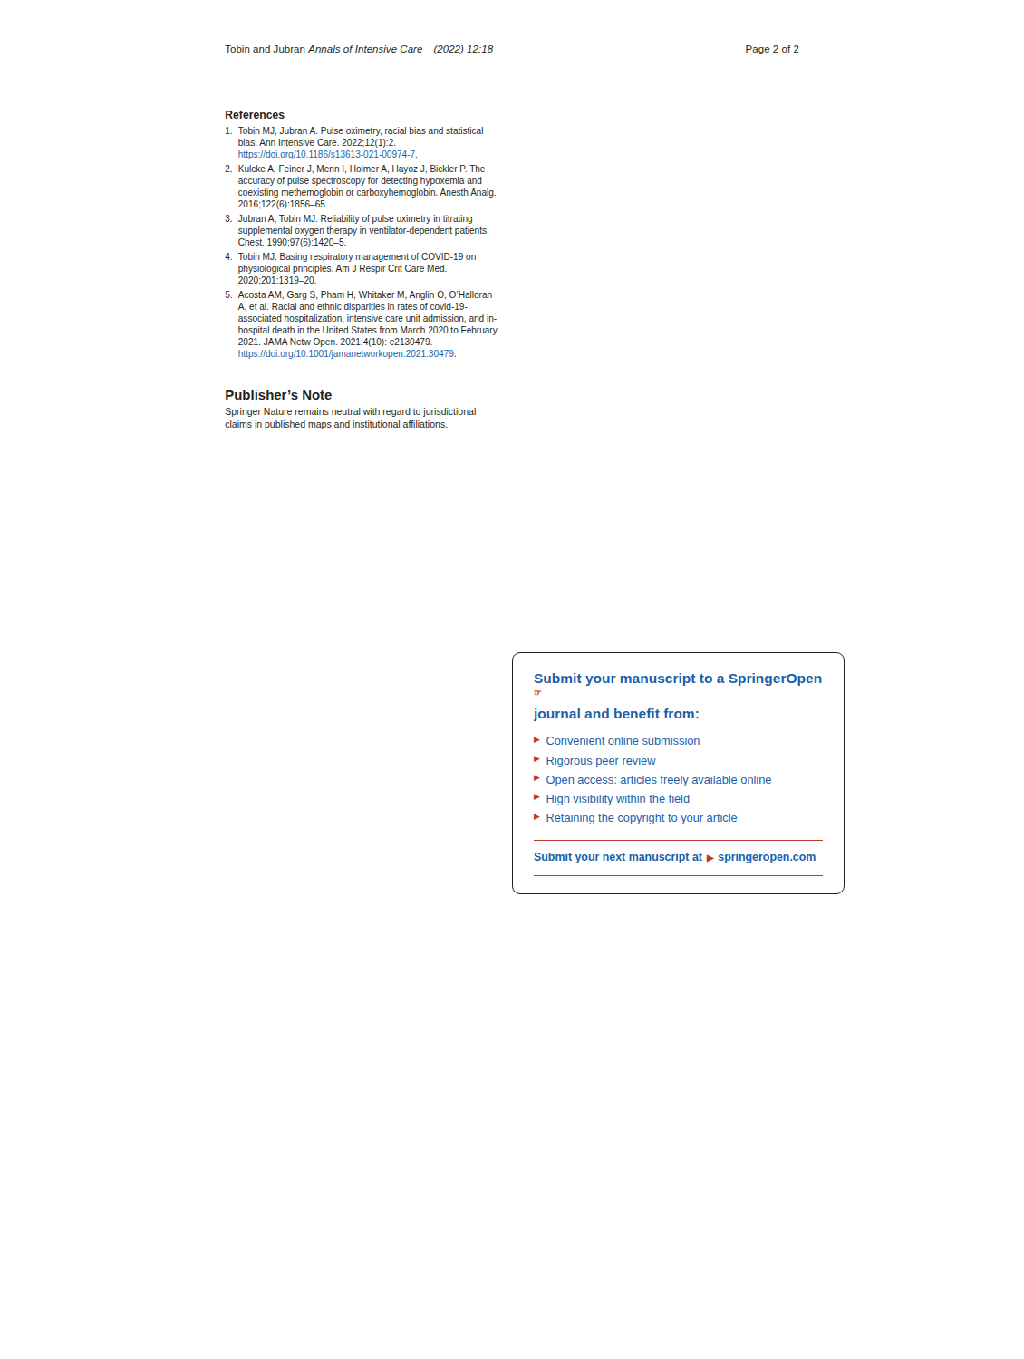Tobin and Jubran Annals of Intensive Care(2022) 12:18
Page 2 of 2
References
1. Tobin MJ, Jubran A. Pulse oximetry, racial bias and statistical bias. Ann Intensive Care. 2022;12(1):2. https://doi.org/10.1186/s13613-021-00974-7.
2. Kulcke A, Feiner J, Menn I, Holmer A, Hayoz J, Bickler P. The accuracy of pulse spectroscopy for detecting hypoxemia and coexisting methemoglobin or carboxyhemoglobin. Anesth Analg. 2016;122(6):1856–65.
3. Jubran A, Tobin MJ. Reliability of pulse oximetry in titrating supplemental oxygen therapy in ventilator-dependent patients. Chest. 1990;97(6):1420–5.
4. Tobin MJ. Basing respiratory management of COVID-19 on physiological principles. Am J Respir Crit Care Med. 2020;201:1319–20.
5. Acosta AM, Garg S, Pham H, Whitaker M, Anglin O, O’Halloran A, et al. Racial and ethnic disparities in rates of covid-19-associated hospitalization, intensive care unit admission, and in-hospital death in the United States from March 2020 to February 2021. JAMA Netw Open. 2021;4(10): e2130479. https://doi.org/10.1001/jamanetworkopen.2021.30479.
Publisher’s Note
Springer Nature remains neutral with regard to jurisdictional claims in published maps and institutional affiliations.
Submit your manuscript to a SpringerOpen☞
journal and benefit from:
Convenient online submission
Rigorous peer review
Open access: articles freely available online
High visibility within the field
Retaining the copyright to your article
Submit your next manuscript at ▶ springeropen.com